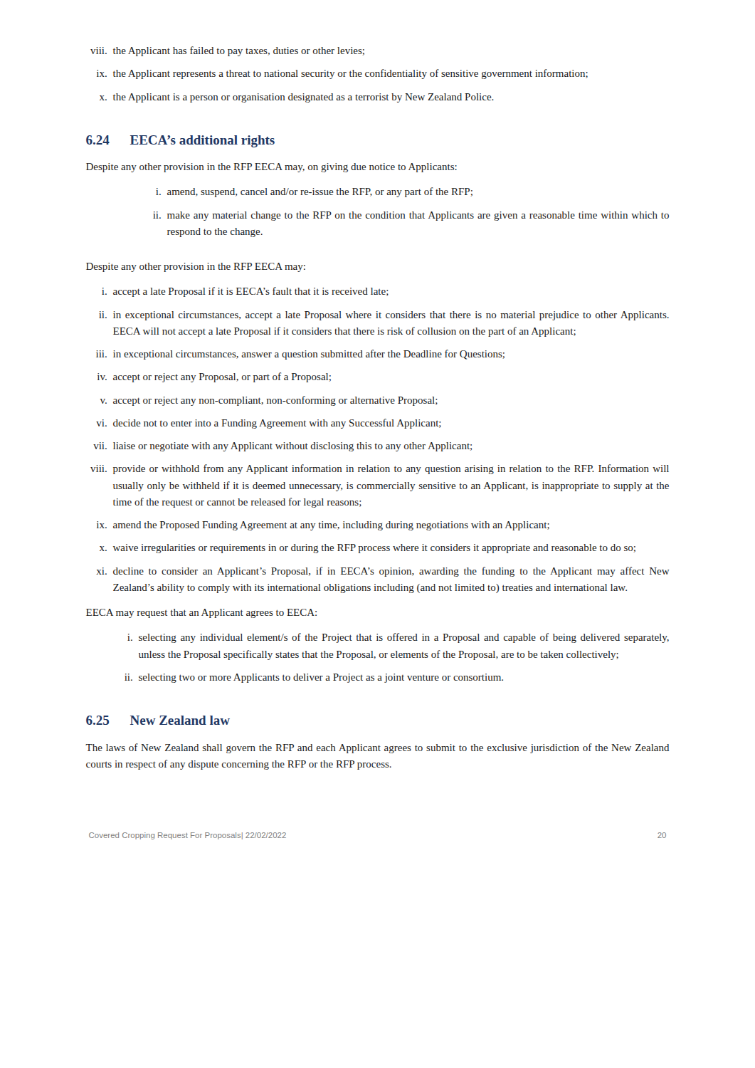the Applicant has failed to pay taxes, duties or other levies;
the Applicant represents a threat to national security or the confidentiality of sensitive government information;
the Applicant is a person or organisation designated as a terrorist by New Zealand Police.
6.24 EECA’s additional rights
Despite any other provision in the RFP EECA may, on giving due notice to Applicants:
amend, suspend, cancel and/or re-issue the RFP, or any part of the RFP;
make any material change to the RFP on the condition that Applicants are given a reasonable time within which to respond to the change.
Despite any other provision in the RFP EECA may:
accept a late Proposal if it is EECA’s fault that it is received late;
in exceptional circumstances, accept a late Proposal where it considers that there is no material prejudice to other Applicants. EECA will not accept a late Proposal if it considers that there is risk of collusion on the part of an Applicant;
in exceptional circumstances, answer a question submitted after the Deadline for Questions;
accept or reject any Proposal, or part of a Proposal;
accept or reject any non-compliant, non-conforming or alternative Proposal;
decide not to enter into a Funding Agreement with any Successful Applicant;
liaise or negotiate with any Applicant without disclosing this to any other Applicant;
provide or withhold from any Applicant information in relation to any question arising in relation to the RFP. Information will usually only be withheld if it is deemed unnecessary, is commercially sensitive to an Applicant, is inappropriate to supply at the time of the request or cannot be released for legal reasons;
amend the Proposed Funding Agreement at any time, including during negotiations with an Applicant;
waive irregularities or requirements in or during the RFP process where it considers it appropriate and reasonable to do so;
decline to consider an Applicant’s Proposal, if in EECA’s opinion, awarding the funding to the Applicant may affect New Zealand’s ability to comply with its international obligations including (and not limited to) treaties and international law.
EECA may request that an Applicant agrees to EECA:
selecting any individual element/s of the Project that is offered in a Proposal and capable of being delivered separately, unless the Proposal specifically states that the Proposal, or elements of the Proposal, are to be taken collectively;
selecting two or more Applicants to deliver a Project as a joint venture or consortium.
6.25 New Zealand law
The laws of New Zealand shall govern the RFP and each Applicant agrees to submit to the exclusive jurisdiction of the New Zealand courts in respect of any dispute concerning the RFP or the RFP process.
Covered Cropping Request For Proposals| 22/02/2022 20